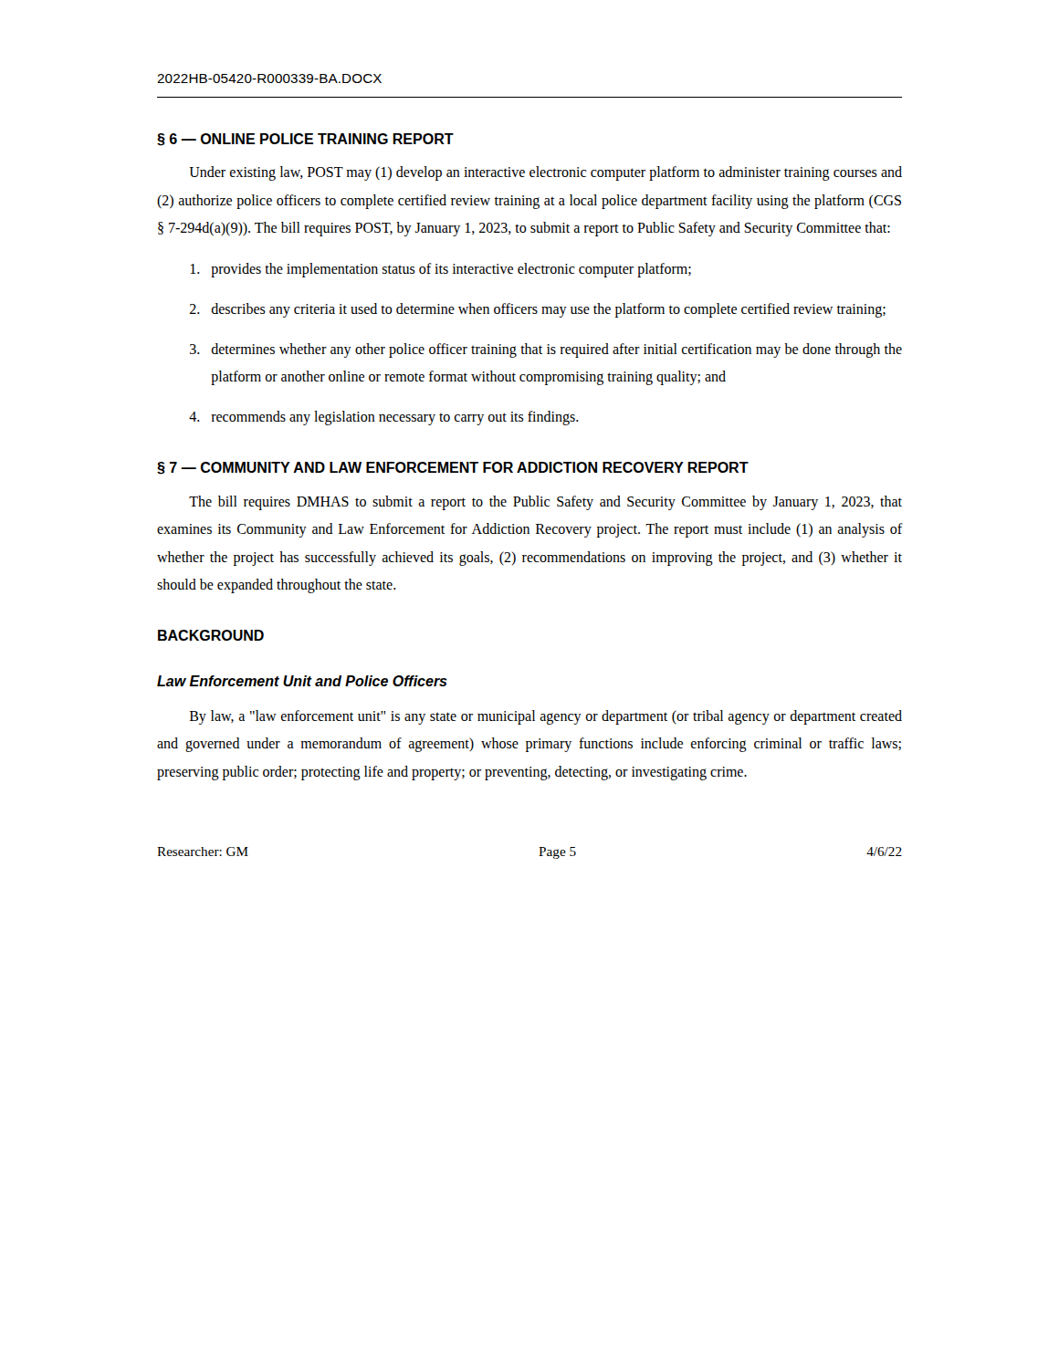2022HB-05420-R000339-BA.DOCX
§ 6 — ONLINE POLICE TRAINING REPORT
Under existing law, POST may (1) develop an interactive electronic computer platform to administer training courses and (2) authorize police officers to complete certified review training at a local police department facility using the platform (CGS § 7-294d(a)(9)). The bill requires POST, by January 1, 2023, to submit a report to Public Safety and Security Committee that:
provides the implementation status of its interactive electronic computer platform;
describes any criteria it used to determine when officers may use the platform to complete certified review training;
determines whether any other police officer training that is required after initial certification may be done through the platform or another online or remote format without compromising training quality; and
recommends any legislation necessary to carry out its findings.
§ 7 — COMMUNITY AND LAW ENFORCEMENT FOR ADDICTION RECOVERY REPORT
The bill requires DMHAS to submit a report to the Public Safety and Security Committee by January 1, 2023, that examines its Community and Law Enforcement for Addiction Recovery project. The report must include (1) an analysis of whether the project has successfully achieved its goals, (2) recommendations on improving the project, and (3) whether it should be expanded throughout the state.
BACKGROUND
Law Enforcement Unit and Police Officers
By law, a "law enforcement unit" is any state or municipal agency or department (or tribal agency or department created and governed under a memorandum of agreement) whose primary functions include enforcing criminal or traffic laws; preserving public order; protecting life and property; or preventing, detecting, or investigating crime.
Researcher: GM Page 5 4/6/22